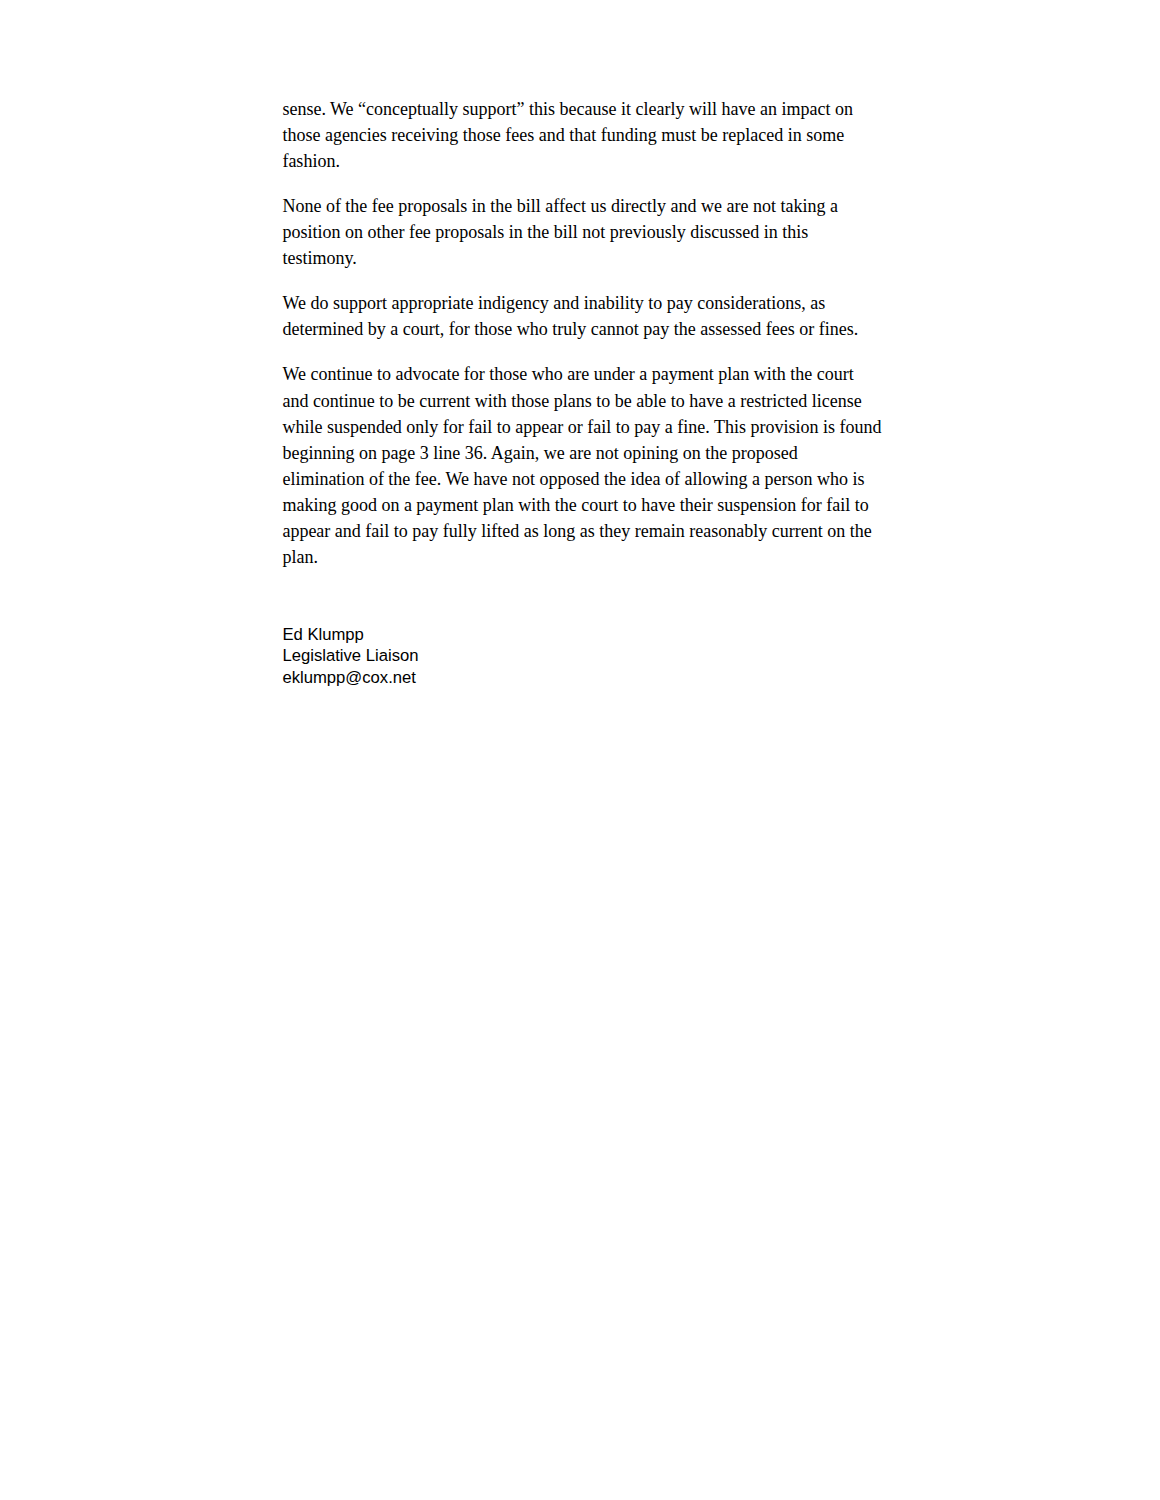sense. We “conceptually support” this because it clearly will have an impact on those agencies receiving those fees and that funding must be replaced in some fashion.
None of the fee proposals in the bill affect us directly and we are not taking a position on other fee proposals in the bill not previously discussed in this testimony.
We do support appropriate indigency and inability to pay considerations, as determined by a court, for those who truly cannot pay the assessed fees or fines.
We continue to advocate for those who are under a payment plan with the court and continue to be current with those plans to be able to have a restricted license while suspended only for fail to appear or fail to pay a fine. This provision is found beginning on page 3 line 36. Again, we are not opining on the proposed elimination of the fee. We have not opposed the idea of allowing a person who is making good on a payment plan with the court to have their suspension for fail to appear and fail to pay fully lifted as long as they remain reasonably current on the plan.
Ed Klumpp
Legislative Liaison
eklumpp@cox.net